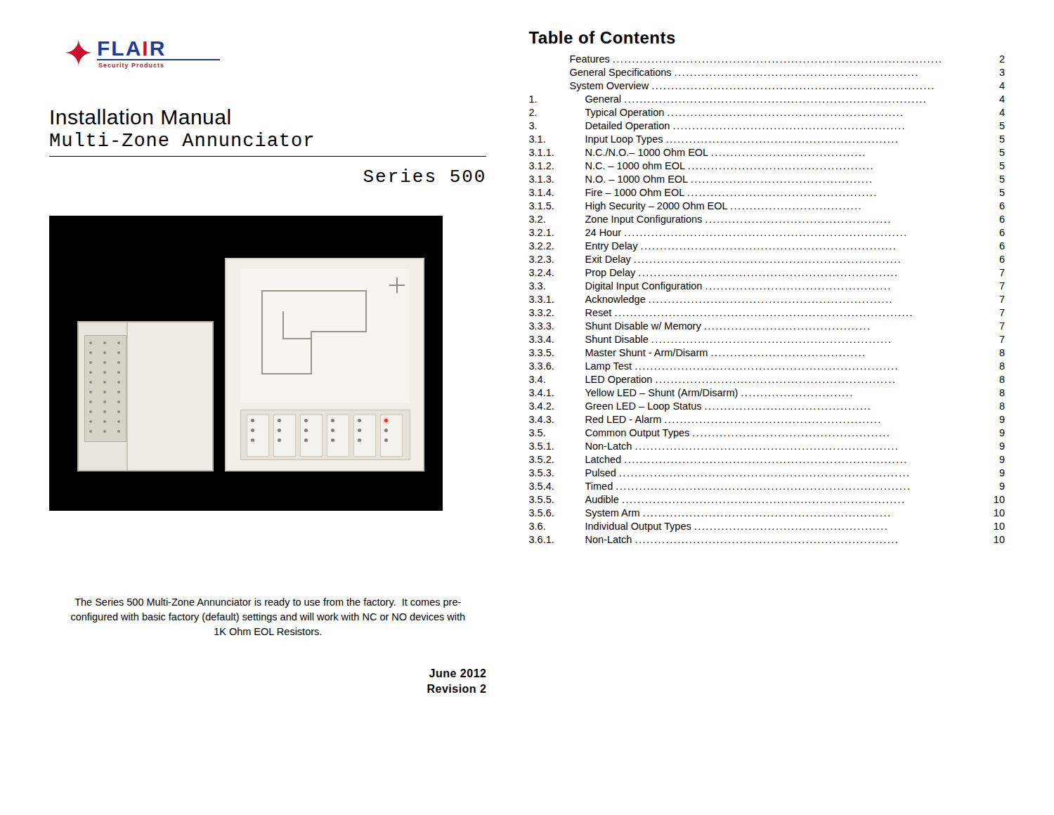✦
FLAIR
Security Products
Installation Manual
Multi-Zone Annunciator
Series 500
The Series 500 Multi-Zone Annunciator is ready to use from the factory. It comes pre-configured with basic factory (default) settings and will work with NC or NO devices with 1K Ohm EOL Resistors.
June 2012
Revision 2
Table of Contents
| | Features ..................................................................................... | 2 |
| | General Specifications ............................................................... | 3 |
| | System Overview ......................................................................... | 4 |
| 1. | General .............................................................................. | 4 |
| 2. | Typical Operation ............................................................. | 4 |
| 3. | Detailed Operation ............................................................ | 5 |
| 3.1. | Input Loop Types ............................................................ | 5 |
| 3.1.1. | N.C./N.O.– 1000 Ohm EOL ........................................ | 5 |
| 3.1.2. | N.C. – 1000 ohm EOL ................................................ | 5 |
| 3.1.3. | N.O. – 1000 Ohm EOL ............................................... | 5 |
| 3.1.4. | Fire – 1000 Ohm EOL ................................................. | 5 |
| 3.1.5. | High Security – 2000 Ohm EOL .................................. | 6 |
| 3.2. | Zone Input Configurations ................................................ | 6 |
| 3.2.1. | 24 Hour ......................................................................... | 6 |
| 3.2.2. | Entry Delay .................................................................. | 6 |
| 3.2.3. | Exit Delay ..................................................................... | 6 |
| 3.2.4. | Prop Delay ................................................................... | 7 |
| 3.3. | Digital Input Configuration ................................................ | 7 |
| 3.3.1. | Acknowledge ............................................................... | 7 |
| 3.3.2. | Reset ............................................................................. | 7 |
| 3.3.3. | Shunt Disable w/ Memory ........................................... | 7 |
| 3.3.4. | Shunt Disable .............................................................. | 7 |
| 3.3.5. | Master Shunt - Arm/Disarm ........................................ | 8 |
| 3.3.6. | Lamp Test .................................................................... | 8 |
| 3.4. | LED Operation .............................................................. | 8 |
| 3.4.1. | Yellow LED – Shunt (Arm/Disarm) ............................. | 8 |
| 3.4.2. | Green LED – Loop Status ........................................... | 8 |
| 3.4.3. | Red LED - Alarm ........................................................ | 9 |
| 3.5. | Common Output Types ................................................... | 9 |
| 3.5.1. | Non-Latch .................................................................... | 9 |
| 3.5.2. | Latched ......................................................................... | 9 |
| 3.5.3. | Pulsed ........................................................................... | 9 |
| 3.5.4. | Timed ............................................................................ | 9 |
| 3.5.5. | Audible ......................................................................... | 10 |
| 3.5.6. | System Arm ................................................................ | 10 |
| 3.6. | Individual Output Types .................................................. | 10 |
| 3.6.1. | Non-Latch .................................................................... | 10 |